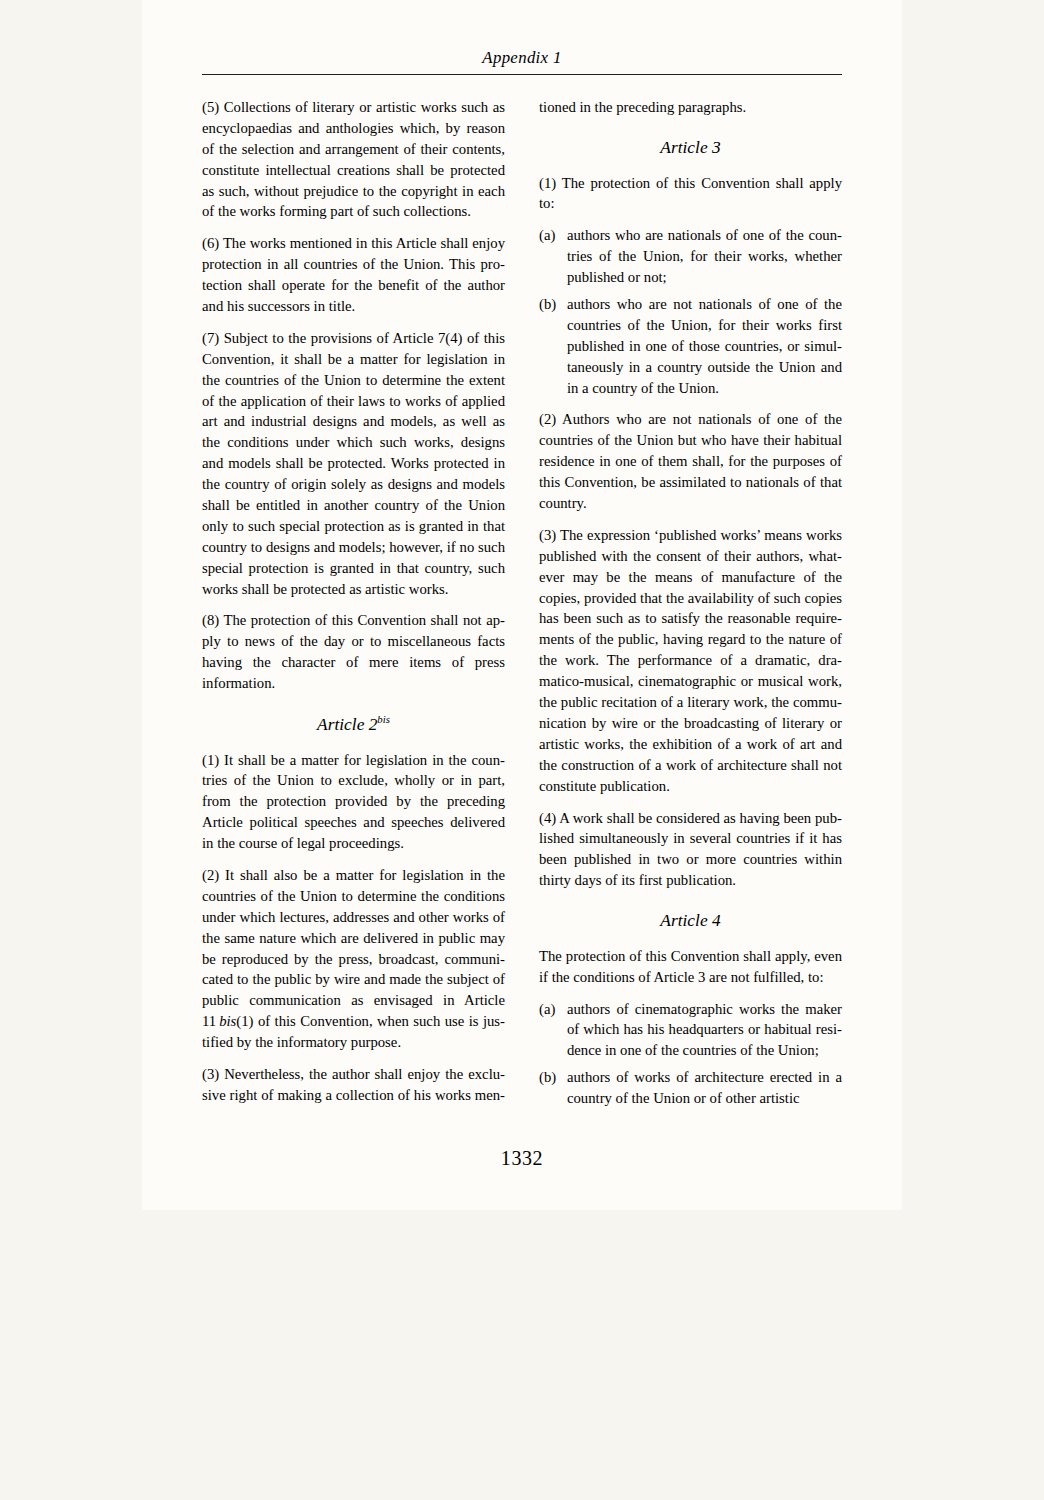Appendix 1
(5) Collections of literary or artistic works such as encyclopaedias and anthologies which, by reason of the selection and arrangement of their contents, constitute intellectual creations shall be protected as such, without prejudice to the copyright in each of the works forming part of such collections.
(6) The works mentioned in this Article shall enjoy protection in all countries of the Union. This protection shall operate for the benefit of the author and his successors in title.
(7) Subject to the provisions of Article 7(4) of this Convention, it shall be a matter for legislation in the countries of the Union to determine the extent of the application of their laws to works of applied art and industrial designs and models, as well as the conditions under which such works, designs and models shall be protected. Works protected in the country of origin solely as designs and models shall be entitled in another country of the Union only to such special protection as is granted in that country to designs and models; however, if no such special protection is granted in that country, such works shall be protected as artistic works.
(8) The protection of this Convention shall not apply to news of the day or to miscellaneous facts having the character of mere items of press information.
Article 2bis
(1) It shall be a matter for legislation in the countries of the Union to exclude, wholly or in part, from the protection provided by the preceding Article political speeches and speeches delivered in the course of legal proceedings.
(2) It shall also be a matter for legislation in the countries of the Union to determine the conditions under which lectures, addresses and other works of the same nature which are delivered in public may be reproduced by the press, broadcast, communicated to the public by wire and made the subject of public communication as envisaged in Article 11 bis(1) of this Convention, when such use is justified by the informatory purpose.
(3) Nevertheless, the author shall enjoy the exclusive right of making a collection of his works mentioned in the preceding paragraphs.
Article 3
(1) The protection of this Convention shall apply to:
(a) authors who are nationals of one of the countries of the Union, for their works, whether published or not;
(b) authors who are not nationals of one of the countries of the Union, for their works first published in one of those countries, or simultaneously in a country outside the Union and in a country of the Union.
(2) Authors who are not nationals of one of the countries of the Union but who have their habitual residence in one of them shall, for the purposes of this Convention, be assimilated to nationals of that country.
(3) The expression ‘published works’ means works published with the consent of their authors, whatever may be the means of manufacture of the copies, provided that the availability of such copies has been such as to satisfy the reasonable requirements of the public, having regard to the nature of the work. The performance of a dramatic, dramatico-musical, cinematographic or musical work, the public recitation of a literary work, the communication by wire or the broadcasting of literary or artistic works, the exhibition of a work of art and the construction of a work of architecture shall not constitute publication.
(4) A work shall be considered as having been published simultaneously in several countries if it has been published in two or more countries within thirty days of its first publication.
Article 4
The protection of this Convention shall apply, even if the conditions of Article 3 are not fulfilled, to:
(a) authors of cinematographic works the maker of which has his headquarters or habitual residence in one of the countries of the Union;
(b) authors of works of architecture erected in a country of the Union or of other artistic
1332